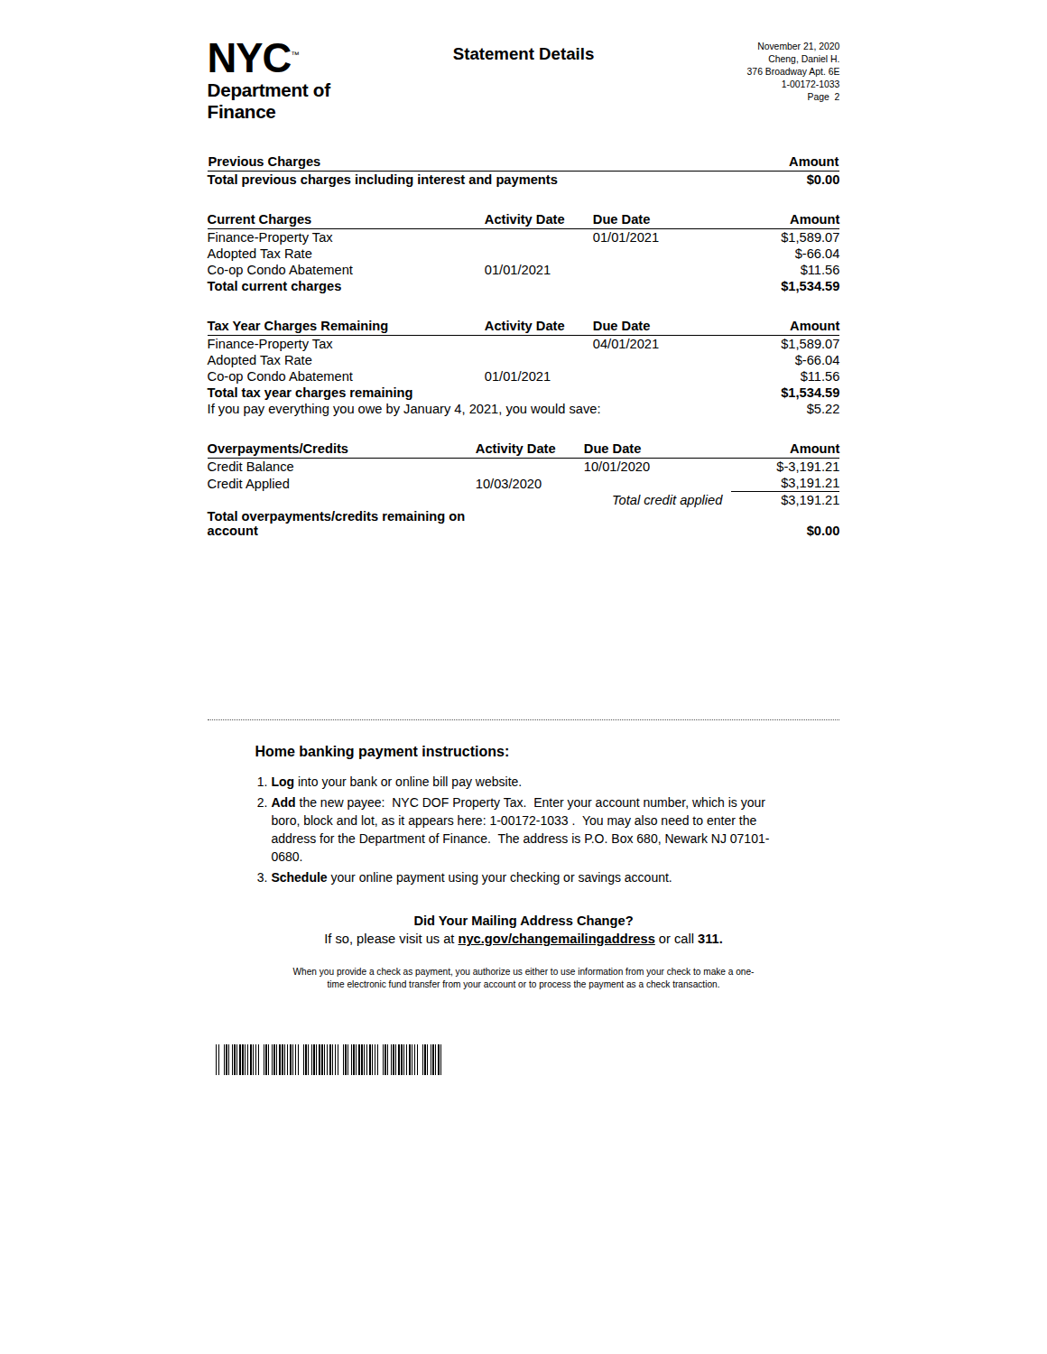NYC™
Department of Finance
Statement Details
November 21, 2020
Cheng, Daniel H.
376 Broadway Apt. 6E
1-00172-1033
Page 2
| Previous Charges | Amount |
| --- | --- |
| Total previous charges including interest and payments | $0.00 |
| Current Charges | Activity Date | Due Date | Amount |
| --- | --- | --- | --- |
| Finance-Property Tax | | 01/01/2021 | $1,589.07 |
| Adopted Tax Rate | | | $-66.04 |
| Co-op Condo Abatement | 01/01/2021 | | $11.56 |
| Total current charges | | | $1,534.59 |
| Tax Year Charges Remaining | Activity Date | Due Date | Amount |
| --- | --- | --- | --- |
| Finance-Property Tax | | 04/01/2021 | $1,589.07 |
| Adopted Tax Rate | | | $-66.04 |
| Co-op Condo Abatement | 01/01/2021 | | $11.56 |
| Total tax year charges remaining | | | $1,534.59 |
| If you pay everything you owe by January 4, 2021, you would save: | $5.22 |
| Overpayments/Credits | Activity Date | Due Date | Amount |
| --- | --- | --- | --- |
| Credit Balance | | 10/01/2020 | $-3,191.21 |
| Credit Applied | 10/03/2020 | | $3,191.21 |
| | | Total credit applied | $3,191.21 |
| Total overpayments/credits remaining on account | | | $0.00 |
Home banking payment instructions:
Log into your bank or online bill pay website.
Add the new payee: NYC DOF Property Tax. Enter your account number, which is your boro, block and lot, as it appears here: 1-00172-1033 . You may also need to enter the address for the Department of Finance. The address is P.O. Box 680, Newark NJ 07101-0680.
Schedule your online payment using your checking or savings account.
Did Your Mailing Address Change?
If so, please visit us at nyc.gov/changemailingaddress or call 311.
When you provide a check as payment, you authorize us either to use information from your check to make a one-time electronic fund transfer from your account or to process the payment as a check transaction.